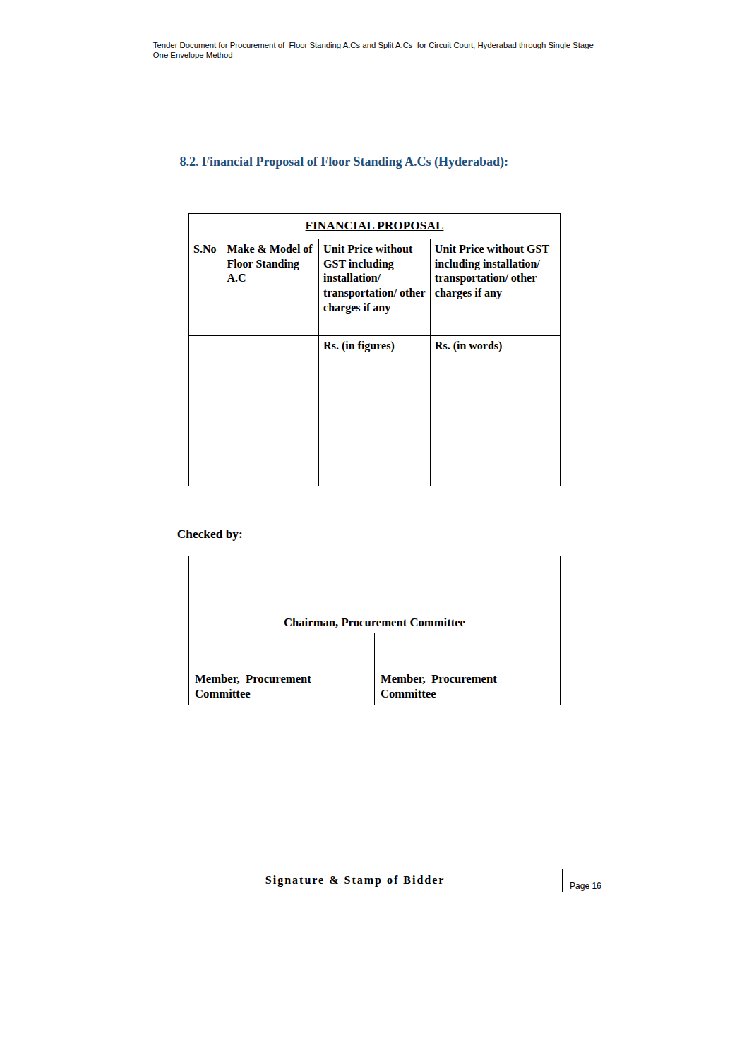Tender Document for Procurement of Floor Standing A.Cs and Split A.Cs for Circuit Court, Hyderabad through Single Stage One Envelope Method
8.2. Financial Proposal of Floor Standing A.Cs (Hyderabad):
| FINANCIAL PROPOSAL |
| --- |
| S.No | Make & Model of Floor Standing A.C | Unit Price without GST including installation/ transportation/ other charges if any | Unit Price without GST including installation/ transportation/ other charges if any |
| | | Rs. (in figures) | Rs. (in words) |
Checked by:
| Chairman, Procurement Committee |
| Member, Procurement Committee | Member, Procurement Committee |
Signature & Stamp of Bidder
Page 16